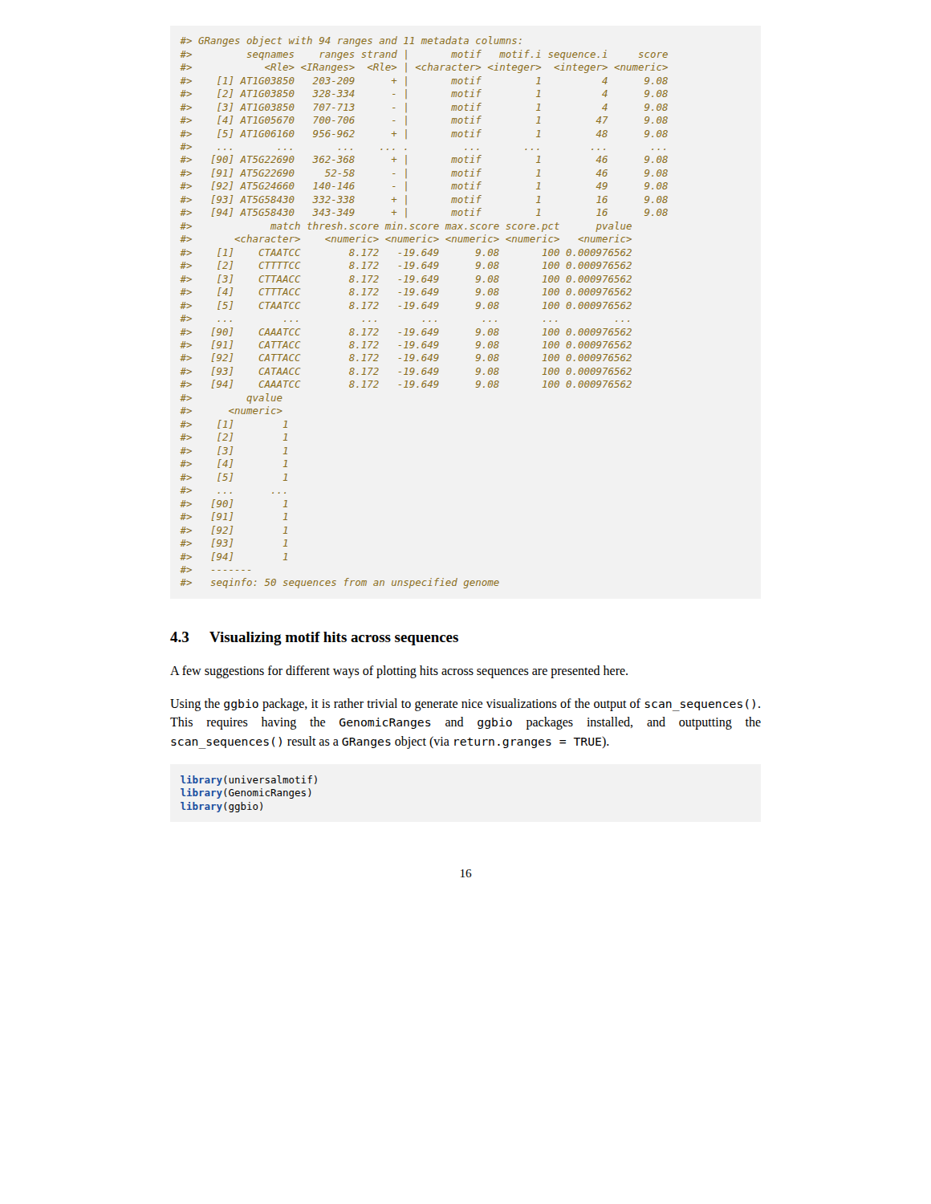#> GRanges object with 94 ranges and 11 metadata columns:
#>         seqnames    ranges strand |       motif   motif.i sequence.i     score
#>            <Rle> <IRanges>  <Rle> | <character> <integer>  <integer> <numeric>
#>    [1] AT1G03850   203-209      + |       motif         1          4      9.08
#>    [2] AT1G03850   328-334      - |       motif         1          4      9.08
#>    [3] AT1G03850   707-713      - |       motif         1          4      9.08
#>    [4] AT1G05670   700-706      - |       motif         1         47      9.08
#>    [5] AT1G06160   956-962      + |       motif         1         48      9.08
#>    ...       ...       ...    ... .         ...       ...        ...       ...
#>   [90] AT5G22690   362-368      + |       motif         1         46      9.08
#>   [91] AT5G22690     52-58      - |       motif         1         46      9.08
#>   [92] AT5G24660   140-146      - |       motif         1         49      9.08
#>   [93] AT5G58430   332-338      + |       motif         1         16      9.08
#>   [94] AT5G58430   343-349      + |       motif         1         16      9.08
#>             match thresh.score min.score max.score score.pct      pvalue
#>       <character>    <numeric> <numeric> <numeric> <numeric>   <numeric>
#>    [1]    CTAATCC        8.172   -19.649      9.08       100 0.000976562
#>    [2]    CTTTTCC        8.172   -19.649      9.08       100 0.000976562
#>    [3]    CTTAACC        8.172   -19.649      9.08       100 0.000976562
#>    [4]    CTTTACC        8.172   -19.649      9.08       100 0.000976562
#>    [5]    CTAATCC        8.172   -19.649      9.08       100 0.000976562
#>    ...        ...          ...       ...       ...       ...         ...
#>   [90]    CAAATCC        8.172   -19.649      9.08       100 0.000976562
#>   [91]    CATTACC        8.172   -19.649      9.08       100 0.000976562
#>   [92]    CATTACC        8.172   -19.649      9.08       100 0.000976562
#>   [93]    CATAACC        8.172   -19.649      9.08       100 0.000976562
#>   [94]    CAAATCC        8.172   -19.649      9.08       100 0.000976562
#>         qvalue
#>      <numeric>
#>    [1]        1
#>    [2]        1
#>    [3]        1
#>    [4]        1
#>    [5]        1
#>    ...      ...
#>   [90]        1
#>   [91]        1
#>   [92]        1
#>   [93]        1
#>   [94]        1
#>   -------
#>   seqinfo: 50 sequences from an unspecified genome
4.3 Visualizing motif hits across sequences
A few suggestions for different ways of plotting hits across sequences are presented here.
Using the ggbio package, it is rather trivial to generate nice visualizations of the output of scan_sequences(). This requires having the GenomicRanges and ggbio packages installed, and outputting the scan_sequences() result as a GRanges object (via return.granges = TRUE).
library(universalmotif)
library(GenomicRanges)
library(ggbio)
16